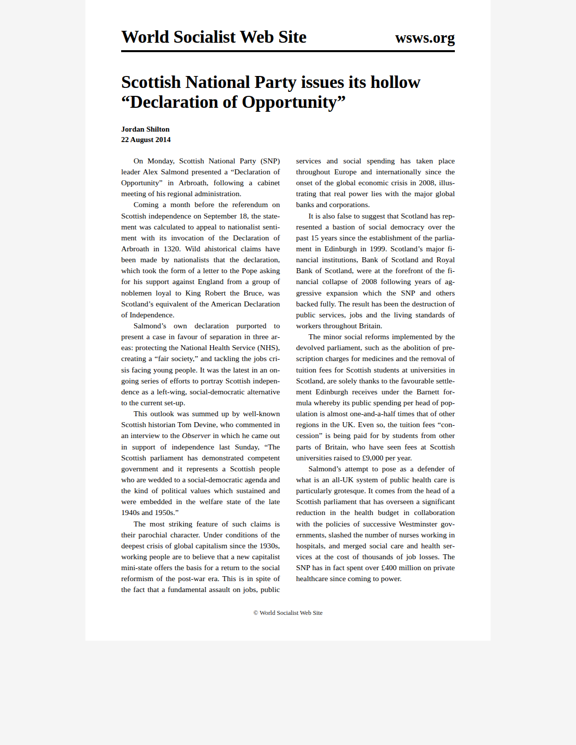World Socialist Web Site
wsws.org
Scottish National Party issues its hollow “Declaration of Opportunity”
Jordan Shilton 22 August 2014
On Monday, Scottish National Party (SNP) leader Alex Salmond presented a “Declaration of Opportunity” in Arbroath, following a cabinet meeting of his regional administration.
Coming a month before the referendum on Scottish independence on September 18, the statement was calculated to appeal to nationalist sentiment with its invocation of the Declaration of Arbroath in 1320. Wild ahistorical claims have been made by nationalists that the declaration, which took the form of a letter to the Pope asking for his support against England from a group of noblemen loyal to King Robert the Bruce, was Scotland’s equivalent of the American Declaration of Independence.
Salmond’s own declaration purported to present a case in favour of separation in three areas: protecting the National Health Service (NHS), creating a “fair society,” and tackling the jobs crisis facing young people. It was the latest in an ongoing series of efforts to portray Scottish independence as a left-wing, social-democratic alternative to the current set-up.
This outlook was summed up by well-known Scottish historian Tom Devine, who commented in an interview to the Observer in which he came out in support of independence last Sunday, “The Scottish parliament has demonstrated competent government and it represents a Scottish people who are wedded to a social-democratic agenda and the kind of political values which sustained and were embedded in the welfare state of the late 1940s and 1950s.”
The most striking feature of such claims is their parochial character. Under conditions of the deepest crisis of global capitalism since the 1930s, working people are to believe that a new capitalist mini-state offers the basis for a return to the social reformism of the post-war era. This is in spite of the fact that a fundamental assault on jobs, public services and social spending has taken place throughout Europe and internationally since the onset of the global economic crisis in 2008, illustrating that real power lies with the major global banks and corporations.
It is also false to suggest that Scotland has represented a bastion of social democracy over the past 15 years since the establishment of the parliament in Edinburgh in 1999. Scotland’s major financial institutions, Bank of Scotland and Royal Bank of Scotland, were at the forefront of the financial collapse of 2008 following years of aggressive expansion which the SNP and others backed fully. The result has been the destruction of public services, jobs and the living standards of workers throughout Britain.
The minor social reforms implemented by the devolved parliament, such as the abolition of prescription charges for medicines and the removal of tuition fees for Scottish students at universities in Scotland, are solely thanks to the favourable settlement Edinburgh receives under the Barnett formula whereby its public spending per head of population is almost one-and-a-half times that of other regions in the UK. Even so, the tuition fees “concession” is being paid for by students from other parts of Britain, who have seen fees at Scottish universities raised to £9,000 per year.
Salmond’s attempt to pose as a defender of what is an all-UK system of public health care is particularly grotesque. It comes from the head of a Scottish parliament that has overseen a significant reduction in the health budget in collaboration with the policies of successive Westminster governments, slashed the number of nurses working in hospitals, and merged social care and health services at the cost of thousands of job losses. The SNP has in fact spent over £400 million on private healthcare since coming to power.
© World Socialist Web Site